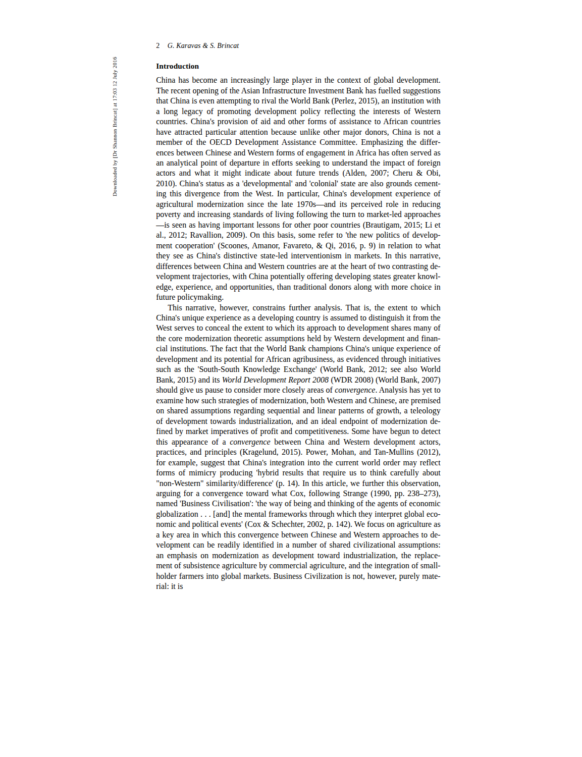Downloaded by [Dr Shannon Brincat] at 17:03 12 July 2016
2 G. Karavas & S. Brincat
Introduction
China has become an increasingly large player in the context of global development. The recent opening of the Asian Infrastructure Investment Bank has fuelled suggestions that China is even attempting to rival the World Bank (Perlez, 2015), an institution with a long legacy of promoting development policy reflecting the interests of Western countries. China's provision of aid and other forms of assistance to African countries have attracted particular attention because unlike other major donors, China is not a member of the OECD Development Assistance Committee. Emphasizing the differences between Chinese and Western forms of engagement in Africa has often served as an analytical point of departure in efforts seeking to understand the impact of foreign actors and what it might indicate about future trends (Alden, 2007; Cheru & Obi, 2010). China's status as a 'developmental' and 'colonial' state are also grounds cementing this divergence from the West. In particular, China's development experience of agricultural modernization since the late 1970s—and its perceived role in reducing poverty and increasing standards of living following the turn to market-led approaches—is seen as having important lessons for other poor countries (Brautigam, 2015; Li et al., 2012; Ravallion, 2009). On this basis, some refer to 'the new politics of development cooperation' (Scoones, Amanor, Favareto, & Qi, 2016, p. 9) in relation to what they see as China's distinctive state-led interventionism in markets. In this narrative, differences between China and Western countries are at the heart of two contrasting development trajectories, with China potentially offering developing states greater knowledge, experience, and opportunities, than traditional donors along with more choice in future policymaking.
This narrative, however, constrains further analysis. That is, the extent to which China's unique experience as a developing country is assumed to distinguish it from the West serves to conceal the extent to which its approach to development shares many of the core modernization theoretic assumptions held by Western development and financial institutions. The fact that the World Bank champions China's unique experience of development and its potential for African agribusiness, as evidenced through initiatives such as the 'South-South Knowledge Exchange' (World Bank, 2012; see also World Bank, 2015) and its World Development Report 2008 (WDR 2008) (World Bank, 2007) should give us pause to consider more closely areas of convergence. Analysis has yet to examine how such strategies of modernization, both Western and Chinese, are premised on shared assumptions regarding sequential and linear patterns of growth, a teleology of development towards industrialization, and an ideal endpoint of modernization defined by market imperatives of profit and competitiveness. Some have begun to detect this appearance of a convergence between China and Western development actors, practices, and principles (Kragelund, 2015). Power, Mohan, and Tan-Mullins (2012), for example, suggest that China's integration into the current world order may reflect forms of mimicry producing 'hybrid results that require us to think carefully about "non-Western" similarity/difference' (p. 14). In this article, we further this observation, arguing for a convergence toward what Cox, following Strange (1990, pp. 238–273), named 'Business Civilisation': 'the way of being and thinking of the agents of economic globalization . . . [and] the mental frameworks through which they interpret global economic and political events' (Cox & Schechter, 2002, p. 142). We focus on agriculture as a key area in which this convergence between Chinese and Western approaches to development can be readily identified in a number of shared civilizational assumptions: an emphasis on modernization as development toward industrialization, the replacement of subsistence agriculture by commercial agriculture, and the integration of smallholder farmers into global markets. Business Civilization is not, however, purely material: it is